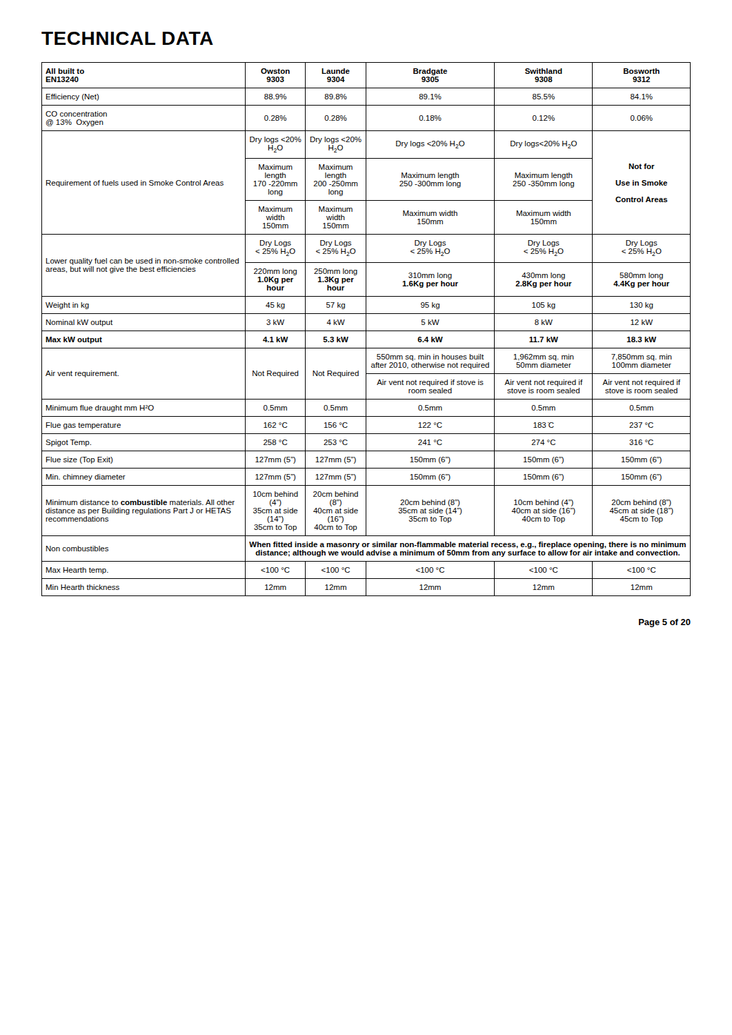TECHNICAL DATA
| All built to EN13240 | Owston 9303 | Launde 9304 | Bradgate 9305 | Swithland 9308 | Bosworth 9312 |
| --- | --- | --- | --- | --- | --- |
| Efficiency (Net) | 88.9% | 89.8% | 89.1% | 85.5% | 84.1% |
| CO concentration @ 13% Oxygen | 0.28% | 0.28% | 0.18% | 0.12% | 0.06% |
| Requirement of fuels used in Smoke Control Areas | Dry logs <20% H 2 O | Dry logs <20% H 2 O | Dry logs <20% H 2 O | Dry logs<20% H 2 O | Not for Use in Smoke Control Areas |
| Maximum length 170 -220mm long | Maximum length 200 -250mm long | Maximum length 250 -300mm long | Maximum length 250 -350mm long |
| Maximum width 150mm | Maximum width 150mm | Maximum width 150mm | Maximum width 150mm |
| Lower quality fuel can be used in non-smoke controlled areas, but will not give the best efficiencies | Dry Logs < 25% H 2 O | Dry Logs < 25% H 2 O | Dry Logs < 25% H 2 O | Dry Logs < 25% H 2 O | Dry Logs < 25% H 2 O |
| 220mm long 1.0Kg per hour | 250mm long 1.3Kg per hour | 310mm long 1.6Kg per hour | 430mm long 2.8Kg per hour | 580mm long 4.4Kg per hour |
| Weight in kg | 45 kg | 57 kg | 95 kg | 105 kg | 130 kg |
| Nominal kW output | 3 kW | 4 kW | 5 kW | 8 kW | 12 kW |
| Max kW output | 4.1 kW | 5.3 kW | 6.4 kW | 11.7 kW | 18.3 kW |
| Air vent requirement. | Not Required | Not Required | 550mm sq. min in houses built after 2010, otherwise not required | 1,962mm sq. min 50mm diameter | 7,850mm sq. min 100mm diameter |
| Air vent not required if stove is room sealed | Air vent not required if stove is room sealed | Air vent not required if stove is room sealed |
| Minimum flue draught mm H²O | 0.5mm | 0.5mm | 0.5mm | 0.5mm | 0.5mm |
| Flue gas temperature | 162 °C | 156 °C | 122 °C | 183 ̇C | 237 °C |
| Spigot Temp. | 258 °C | 253 °C | 241 °C | 274 °C | 316 °C |
| Flue size (Top Exit) | 127mm (5”) | 127mm (5”) | 150mm (6”) | 150mm (6”) | 150mm (6”) |
| Min. chimney diameter | 127mm (5”) | 127mm (5”) | 150mm (6”) | 150mm (6”) | 150mm (6”) |
| Minimum distance to combustible materials. All other distance as per Building regulations Part J or HETAS recommendations | 10cm behind (4”) 35cm at side (14”) 35cm to Top | 20cm behind (8”) 40cm at side (16”) 40cm to Top | 20cm behind (8”) 35cm at side (14”) 35cm to Top | 10cm behind (4”) 40cm at side (16”) 40cm to Top | 20cm behind (8”) 45cm at side (18”) 45cm to Top |
| Non combustibles | When fitted inside a masonry or similar non-flammable material recess, e.g., fireplace opening, there is no minimum distance; although we would advise a minimum of 50mm from any surface to allow for air intake and convection. |
| Max Hearth temp. | <100 °C | <100 °C | <100 °C | <100 °C | <100 °C |
| Min Hearth thickness | 12mm | 12mm | 12mm | 12mm | 12mm |
Page 5 of 20